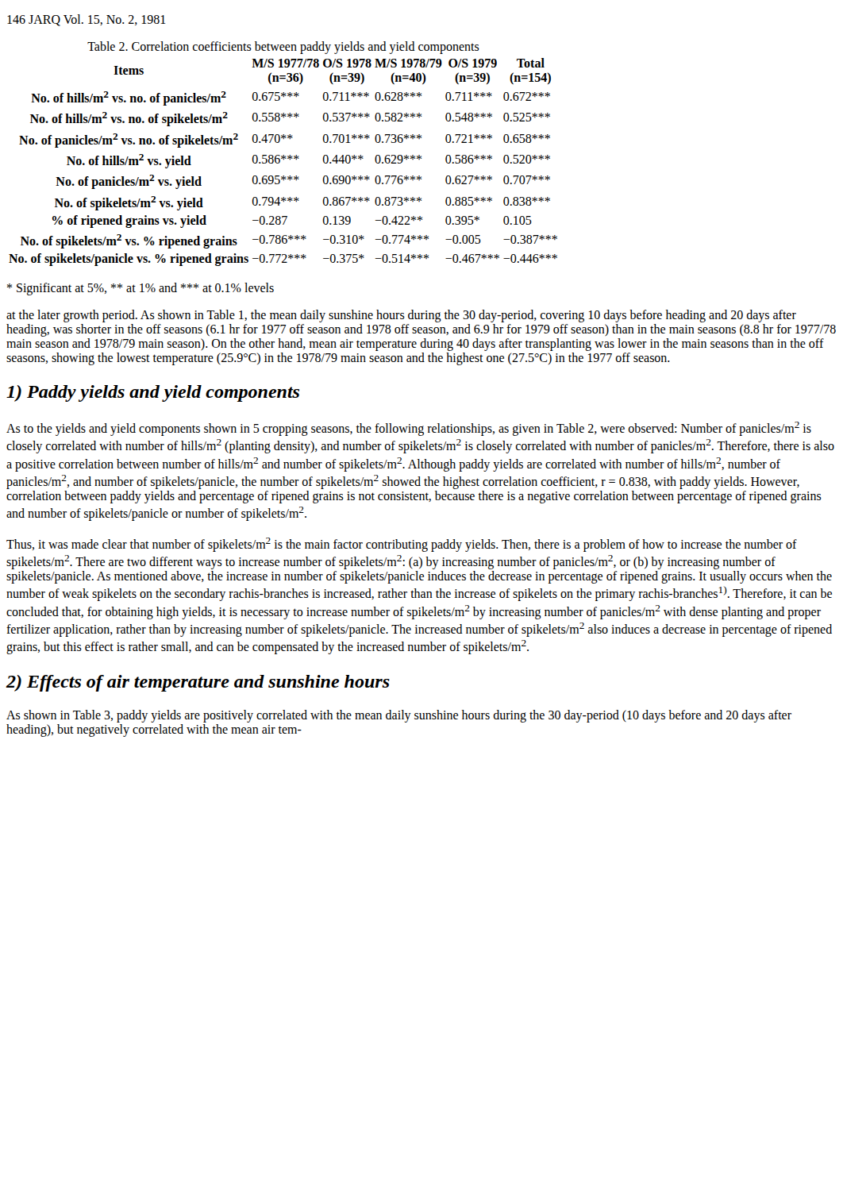146 JARQ Vol. 15, No. 2, 1981
Table 2. Correlation coefficients between paddy yields and yield components
| Items | M/S 1977/78 (n=36) | O/S 1978 (n=39) | M/S 1978/79 (n=40) | O/S 1979 (n=39) | Total (n=154) |
| --- | --- | --- | --- | --- | --- |
| No. of hills/m 2 vs. no. of panicles/m 2 | 0.675*** | 0.711*** | 0.628*** | 0.711*** | 0.672*** |
| No. of hills/m 2 vs. no. of spikelets/m 2 | 0.558*** | 0.537*** | 0.582*** | 0.548*** | 0.525*** |
| No. of panicles/m 2 vs. no. of spikelets/m 2 | 0.470** | 0.701*** | 0.736*** | 0.721*** | 0.658*** |
| No. of hills/m 2 vs. yield | 0.586*** | 0.440** | 0.629*** | 0.586*** | 0.520*** |
| No. of panicles/m 2 vs. yield | 0.695*** | 0.690*** | 0.776*** | 0.627*** | 0.707*** |
| No. of spikelets/m 2 vs. yield | 0.794*** | 0.867*** | 0.873*** | 0.885*** | 0.838*** |
| % of ripened grains vs. yield | −0.287 | 0.139 | −0.422** | 0.395* | 0.105 |
| No. of spikelets/m 2 vs. % ripened grains | −0.786*** | −0.310* | −0.774*** | −0.005 | −0.387*** |
| No. of spikelets/panicle vs. % ripened grains | −0.772*** | −0.375* | −0.514*** | −0.467*** | −0.446*** |
* Significant at 5%, ** at 1% and *** at 0.1% levels
at the later growth period. As shown in Table 1, the mean daily sunshine hours during the 30 day-period, covering 10 days before heading and 20 days after heading, was shorter in the off seasons (6.1 hr for 1977 off season and 1978 off season, and 6.9 hr for 1979 off season) than in the main seasons (8.8 hr for 1977/78 main season and 1978/79 main season). On the other hand, mean air temperature during 40 days after transplanting was lower in the main seasons than in the off seasons, showing the lowest temperature (25.9°C) in the 1978/79 main season and the highest one (27.5°C) in the 1977 off season.
1) Paddy yields and yield components
As to the yields and yield components shown in 5 cropping seasons, the following relationships, as given in Table 2, were observed: Number of panicles/m2 is closely correlated with number of hills/m2 (planting density), and number of spikelets/m2 is closely correlated with number of panicles/m2. Therefore, there is also a positive correlation between number of hills/m2 and number of spikelets/m2. Although paddy yields are correlated with number of hills/m2, number of panicles/m2, and number of spikelets/panicle, the number of spikelets/m2 showed the highest correlation coefficient, r = 0.838, with paddy yields. However, correlation between paddy yields and percentage of ripened grains is not consistent, because there is a negative correlation between percentage of ripened grains and number of spikelets/panicle or number of spikelets/m2.
Thus, it was made clear that number of spikelets/m2 is the main factor contributing paddy yields. Then, there is a problem of how to increase the number of spikelets/m2. There are two different ways to increase number of spikelets/m2: (a) by increasing number of panicles/m2, or (b) by increasing number of spikelets/panicle. As mentioned above, the increase in number of spikelets/panicle induces the decrease in percentage of ripened grains. It usually occurs when the number of weak spikelets on the secondary rachis-branches is increased, rather than the increase of spikelets on the primary rachis-branches1). Therefore, it can be concluded that, for obtaining high yields, it is necessary to increase number of spikelets/m2 by increasing number of panicles/m2 with dense planting and proper fertilizer application, rather than by increasing number of spikelets/panicle. The increased number of spikelets/m2 also induces a decrease in percentage of ripened grains, but this effect is rather small, and can be compensated by the increased number of spikelets/m2.
2) Effects of air temperature and sunshine hours
As shown in Table 3, paddy yields are positively correlated with the mean daily sunshine hours during the 30 day-period (10 days before and 20 days after heading), but negatively correlated with the mean air tem-